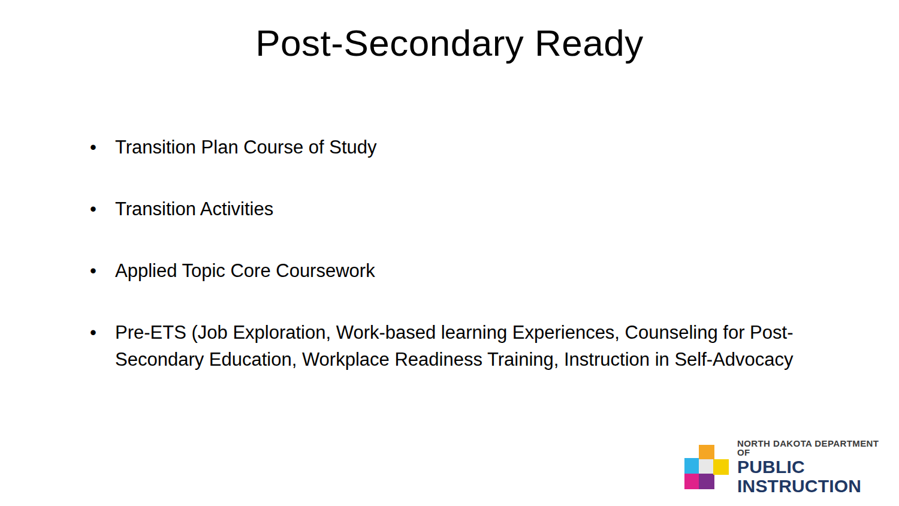Post-Secondary Ready
Transition Plan Course of Study
Transition Activities
Applied Topic Core Coursework
Pre-ETS (Job Exploration, Work-based learning Experiences, Counseling for Post-Secondary Education, Workplace Readiness Training, Instruction in Self-Advocacy
North Dakota Department of
Public Instruction